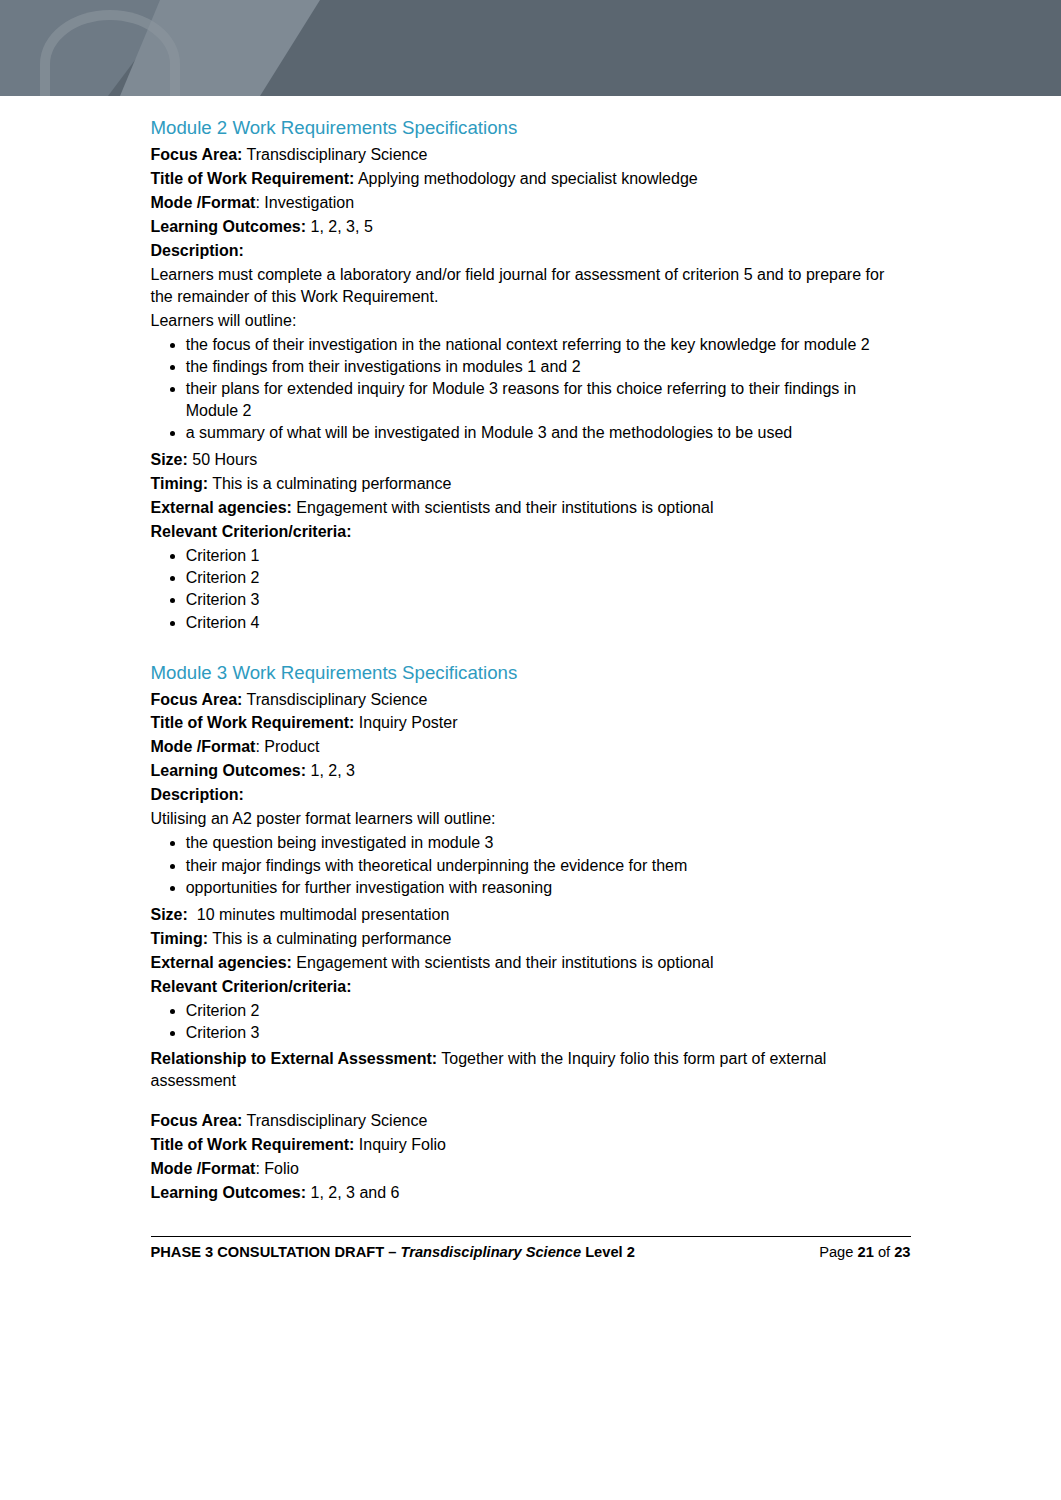Module 2 Work Requirements Specifications
Focus Area: Transdisciplinary Science
Title of Work Requirement: Applying methodology and specialist knowledge
Mode /Format: Investigation
Learning Outcomes: 1, 2, 3, 5
Description:
Learners must complete a laboratory and/or field journal for assessment of criterion 5 and to prepare for the remainder of this Work Requirement.
Learners will outline:
the focus of their investigation in the national context referring to the key knowledge for module 2
the findings from their investigations in modules 1 and 2
their plans for extended inquiry for Module 3 reasons for this choice referring to their findings in Module 2
a summary of what will be investigated in Module 3 and the methodologies to be used
Size: 50 Hours
Timing: This is a culminating performance
External agencies: Engagement with scientists and their institutions is optional
Relevant Criterion/criteria:
Criterion 1
Criterion 2
Criterion 3
Criterion 4
Module 3 Work Requirements Specifications
Focus Area: Transdisciplinary Science
Title of Work Requirement: Inquiry Poster
Mode /Format: Product
Learning Outcomes: 1, 2, 3
Description:
Utilising an A2 poster format learners will outline:
the question being investigated in module 3
their major findings with theoretical underpinning the evidence for them
opportunities for further investigation with reasoning
Size: 10 minutes multimodal presentation
Timing: This is a culminating performance
External agencies: Engagement with scientists and their institutions is optional
Relevant Criterion/criteria:
Criterion 2
Criterion 3
Relationship to External Assessment: Together with the Inquiry folio this form part of external assessment
Focus Area: Transdisciplinary Science
Title of Work Requirement: Inquiry Folio
Mode /Format: Folio
Learning Outcomes: 1, 2, 3 and 6
PHASE 3 CONSULTATION DRAFT – Transdisciplinary Science Level 2
Page 21 of 23